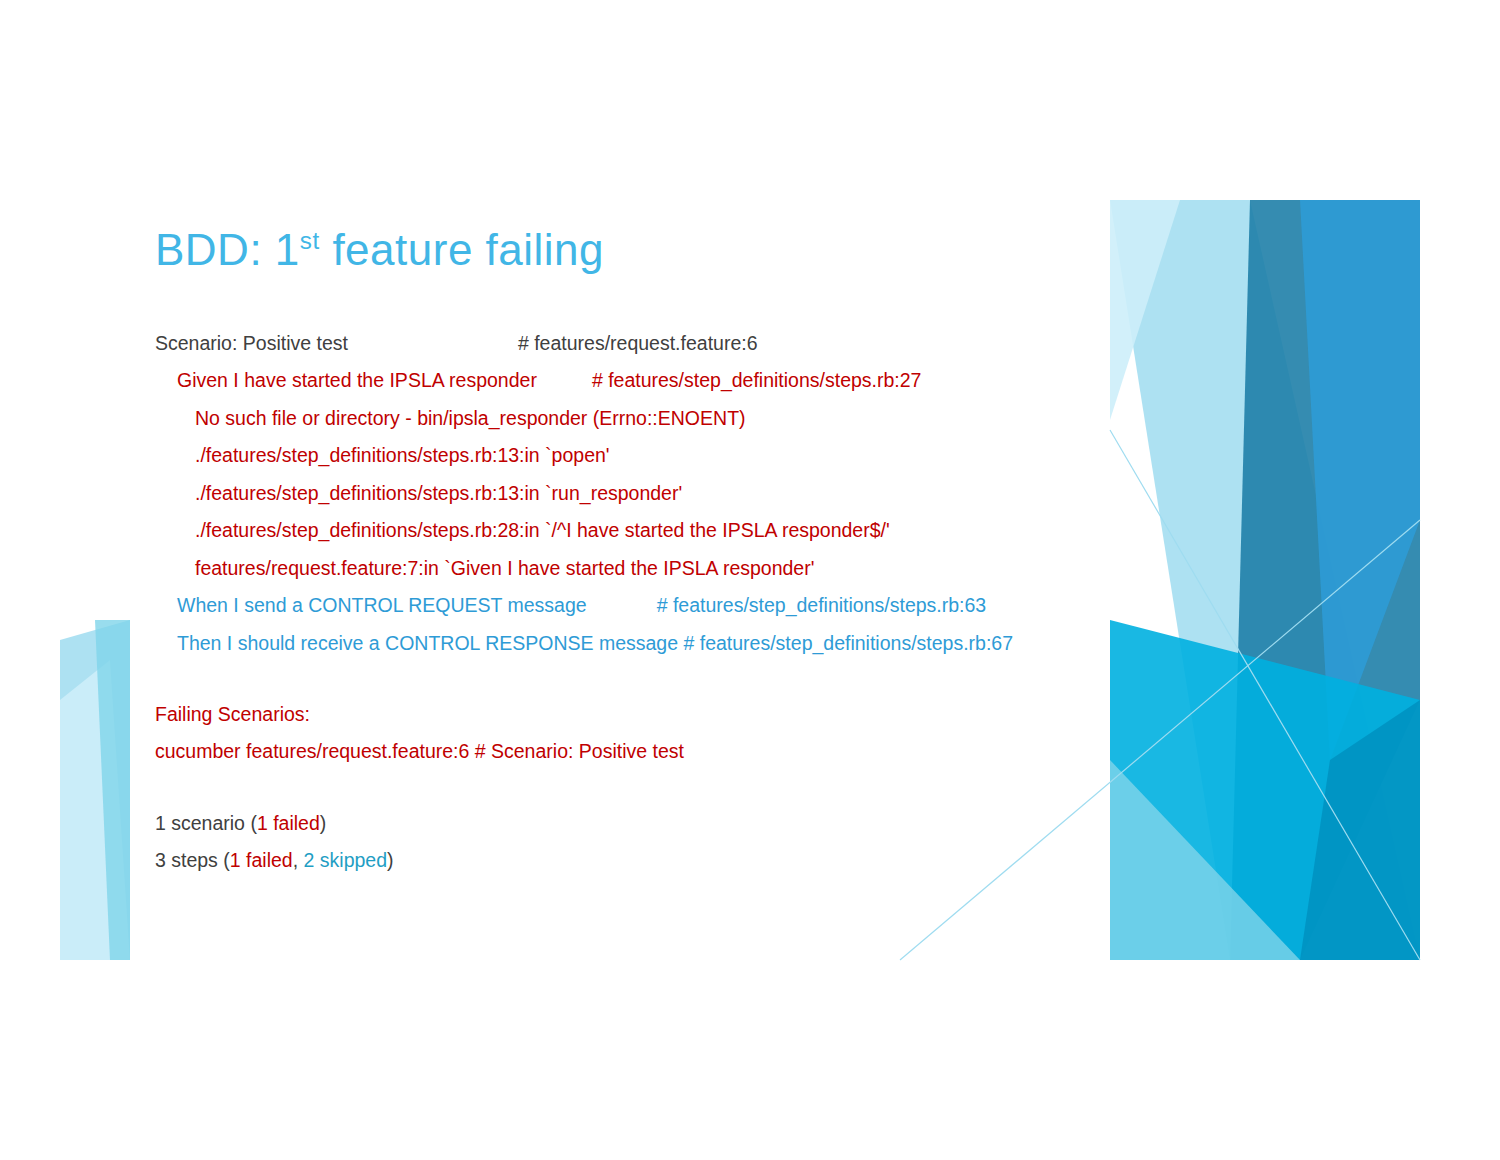BDD: 1st feature failing
Scenario: Positive test # features/request.feature:6
Given I have started the IPSLA responder # features/step_definitions/steps.rb:27
No such file or directory - bin/ipsla_responder (Errno::ENOENT)
./features/step_definitions/steps.rb:13:in `popen'
./features/step_definitions/steps.rb:13:in `run_responder'
./features/step_definitions/steps.rb:28:in `/^I have started the IPSLA responder$/'
features/request.feature:7:in `Given I have started the IPSLA responder'
When I send a CONTROL REQUEST message # features/step_definitions/steps.rb:63
Then I should receive a CONTROL RESPONSE message # features/step_definitions/steps.rb:67
Failing Scenarios:
cucumber features/request.feature:6 # Scenario: Positive test
1 scenario (1 failed)
3 steps (1 failed, 2 skipped)